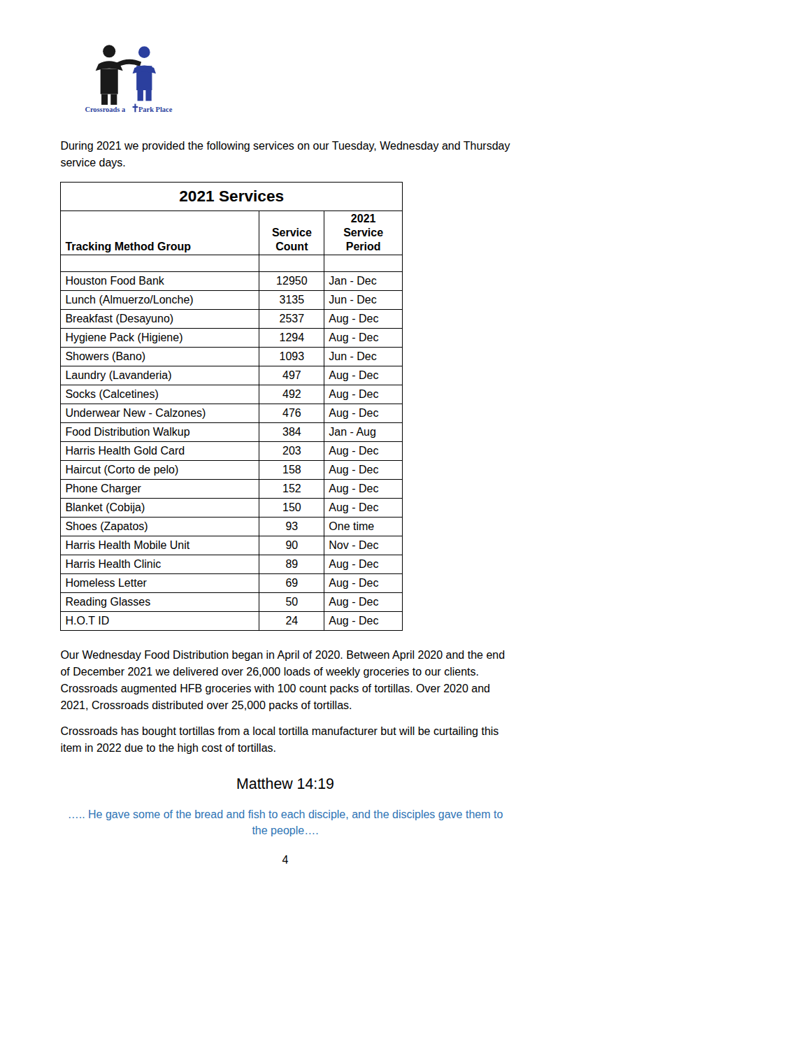Crossroads a Park Place
During 2021 we provided the following services on our Tuesday, Wednesday and Thursday service days.
2021 Services
| Tracking Method Group | Service Count | 2021 Service Period |
| --- | --- | --- |
| Houston Food Bank | 12950 | Jan - Dec |
| Lunch (Almuerzo/Lonche) | 3135 | Jun - Dec |
| Breakfast (Desayuno) | 2537 | Aug - Dec |
| Hygiene Pack (Higiene) | 1294 | Aug - Dec |
| Showers (Bano) | 1093 | Jun - Dec |
| Laundry (Lavanderia) | 497 | Aug - Dec |
| Socks (Calcetines) | 492 | Aug - Dec |
| Underwear New - Calzones) | 476 | Aug - Dec |
| Food Distribution Walkup | 384 | Jan - Aug |
| Harris Health Gold Card | 203 | Aug - Dec |
| Haircut (Corto de pelo) | 158 | Aug - Dec |
| Phone Charger | 152 | Aug - Dec |
| Blanket (Cobija) | 150 | Aug - Dec |
| Shoes (Zapatos) | 93 | One time |
| Harris Health Mobile Unit | 90 | Nov - Dec |
| Harris Health Clinic | 89 | Aug - Dec |
| Homeless Letter | 69 | Aug - Dec |
| Reading Glasses | 50 | Aug - Dec |
| H.O.T ID | 24 | Aug - Dec |
Our Wednesday Food Distribution began in April of 2020. Between April 2020 and the end of December 2021 we delivered over 26,000 loads of weekly groceries to our clients. Crossroads augmented HFB groceries with 100 count packs of tortillas. Over 2020 and 2021, Crossroads distributed over 25,000 packs of tortillas.
Crossroads has bought tortillas from a local tortilla manufacturer but will be curtailing this item in 2022 due to the high cost of tortillas.
Matthew 14:19
….. He gave some of the bread and fish to each disciple, and the disciples gave them to the people….
4